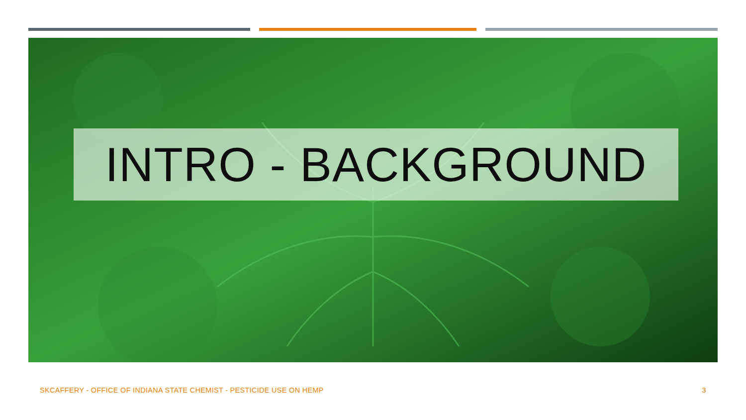INTRO - BACKGROUND
SKCAFFERY - OFFICE OF INDIANA STATE CHEMIST - PESTICIDE USE ON HEMP
3